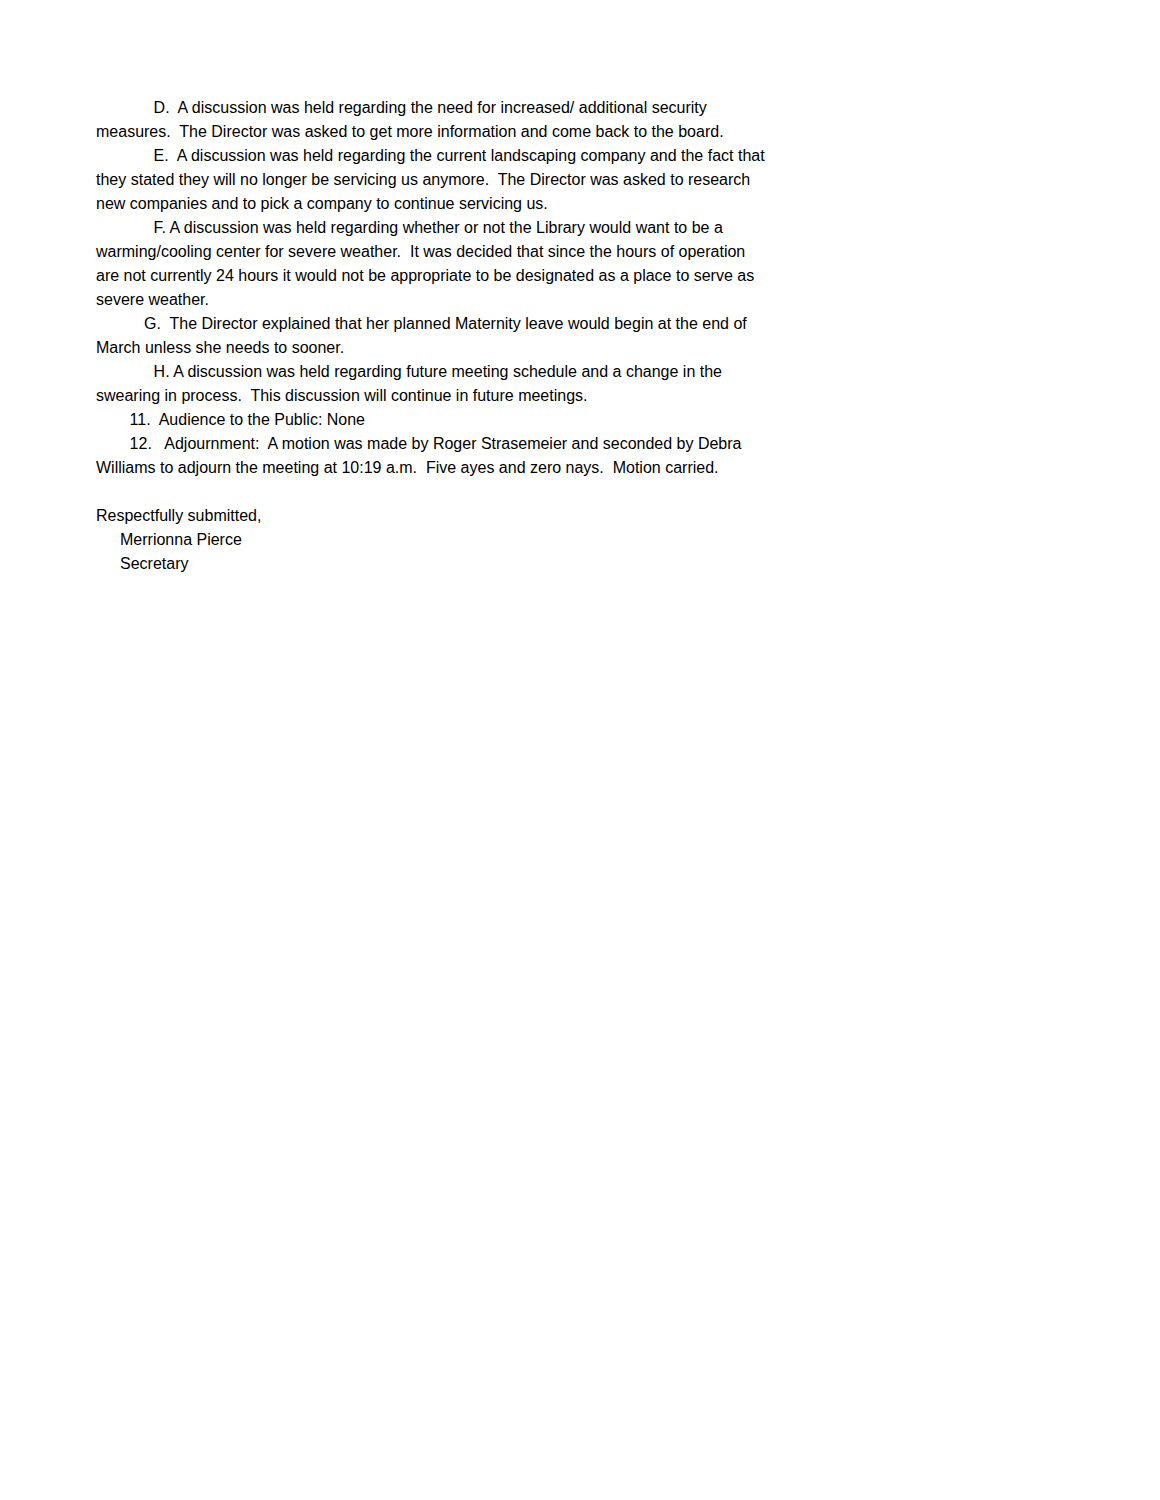D. A discussion was held regarding the need for increased/ additional security measures. The Director was asked to get more information and come back to the board.
E. A discussion was held regarding the current landscaping company and the fact that they stated they will no longer be servicing us anymore. The Director was asked to research new companies and to pick a company to continue servicing us.
F. A discussion was held regarding whether or not the Library would want to be a warming/cooling center for severe weather. It was decided that since the hours of operation are not currently 24 hours it would not be appropriate to be designated as a place to serve as severe weather.
G. The Director explained that her planned Maternity leave would begin at the end of March unless she needs to sooner.
H. A discussion was held regarding future meeting schedule and a change in the swearing in process. This discussion will continue in future meetings.
11. Audience to the Public: None
12. Adjournment: A motion was made by Roger Strasemeier and seconded by Debra Williams to adjourn the meeting at 10:19 a.m. Five ayes and zero nays. Motion carried.
Respectfully submitted,
Merrionna Pierce
Secretary